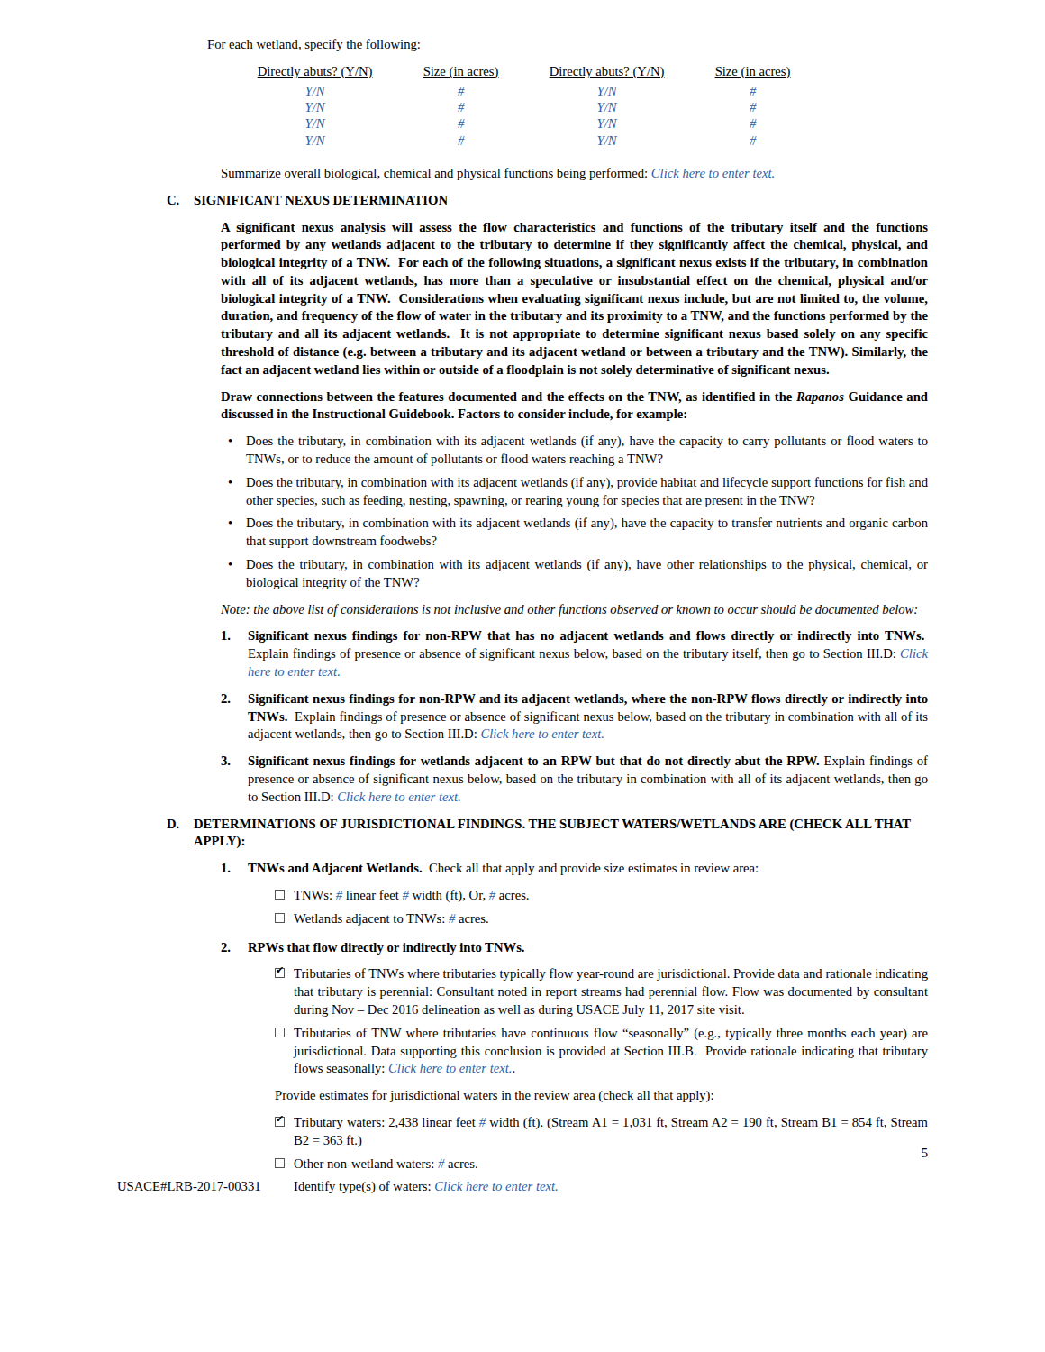For each wetland, specify the following:
| Directly abuts? (Y/N) | Size (in acres) | Directly abuts? (Y/N) | Size (in acres) |
| --- | --- | --- | --- |
| Y/N | # | Y/N | # |
| Y/N | # | Y/N | # |
| Y/N | # | Y/N | # |
| Y/N | # | Y/N | # |
Summarize overall biological, chemical and physical functions being performed: Click here to enter text.
C.
SIGNIFICANT NEXUS DETERMINATION
A significant nexus analysis will assess the flow characteristics and functions of the tributary itself and the functions performed by any wetlands adjacent to the tributary to determine if they significantly affect the chemical, physical, and biological integrity of a TNW. For each of the following situations, a significant nexus exists if the tributary, in combination with all of its adjacent wetlands, has more than a speculative or insubstantial effect on the chemical, physical and/or biological integrity of a TNW. Considerations when evaluating significant nexus include, but are not limited to, the volume, duration, and frequency of the flow of water in the tributary and its proximity to a TNW, and the functions performed by the tributary and all its adjacent wetlands. It is not appropriate to determine significant nexus based solely on any specific threshold of distance (e.g. between a tributary and its adjacent wetland or between a tributary and the TNW). Similarly, the fact an adjacent wetland lies within or outside of a floodplain is not solely determinative of significant nexus.
Draw connections between the features documented and the effects on the TNW, as identified in the Rapanos Guidance and discussed in the Instructional Guidebook. Factors to consider include, for example:
Does the tributary, in combination with its adjacent wetlands (if any), have the capacity to carry pollutants or flood waters to TNWs, or to reduce the amount of pollutants or flood waters reaching a TNW?
Does the tributary, in combination with its adjacent wetlands (if any), provide habitat and lifecycle support functions for fish and other species, such as feeding, nesting, spawning, or rearing young for species that are present in the TNW?
Does the tributary, in combination with its adjacent wetlands (if any), have the capacity to transfer nutrients and organic carbon that support downstream foodwebs?
Does the tributary, in combination with its adjacent wetlands (if any), have other relationships to the physical, chemical, or biological integrity of the TNW?
Note: the above list of considerations is not inclusive and other functions observed or known to occur should be documented below:
Significant nexus findings for non-RPW that has no adjacent wetlands and flows directly or indirectly into TNWs. Explain findings of presence or absence of significant nexus below, based on the tributary itself, then go to Section III.D: Click here to enter text.
Significant nexus findings for non-RPW and its adjacent wetlands, where the non-RPW flows directly or indirectly into TNWs. Explain findings of presence or absence of significant nexus below, based on the tributary in combination with all of its adjacent wetlands, then go to Section III.D: Click here to enter text.
Significant nexus findings for wetlands adjacent to an RPW but that do not directly abut the RPW. Explain findings of presence or absence of significant nexus below, based on the tributary in combination with all of its adjacent wetlands, then go to Section III.D: Click here to enter text.
D.
DETERMINATIONS OF JURISDICTIONAL FINDINGS. THE SUBJECT WATERS/WETLANDS ARE (CHECK ALL THAT APPLY):
TNWs and Adjacent Wetlands. Check all that apply and provide size estimates in review area:
TNWs: # linear feet # width (ft), Or, # acres.
Wetlands adjacent to TNWs: # acres.
RPWs that flow directly or indirectly into TNWs.
Tributaries of TNWs where tributaries typically flow year-round are jurisdictional. Provide data and rationale indicating that tributary is perennial: Consultant noted in report streams had perennial flow. Flow was documented by consultant during Nov – Dec 2016 delineation as well as during USACE July 11, 2017 site visit.
Tributaries of TNW where tributaries have continuous flow “seasonally” (e.g., typically three months each year) are jurisdictional. Data supporting this conclusion is provided at Section III.B. Provide rationale indicating that tributary flows seasonally: Click here to enter text..
Provide estimates for jurisdictional waters in the review area (check all that apply):
Tributary waters: 2,438 linear feet # width (ft). (Stream A1 = 1,031 ft, Stream A2 = 190 ft, Stream B1 = 854 ft, Stream B2 = 363 ft.)
Other non-wetland waters: # acres.
Identify type(s) of waters: Click here to enter text.
5
USACE#LRB-2017-00331